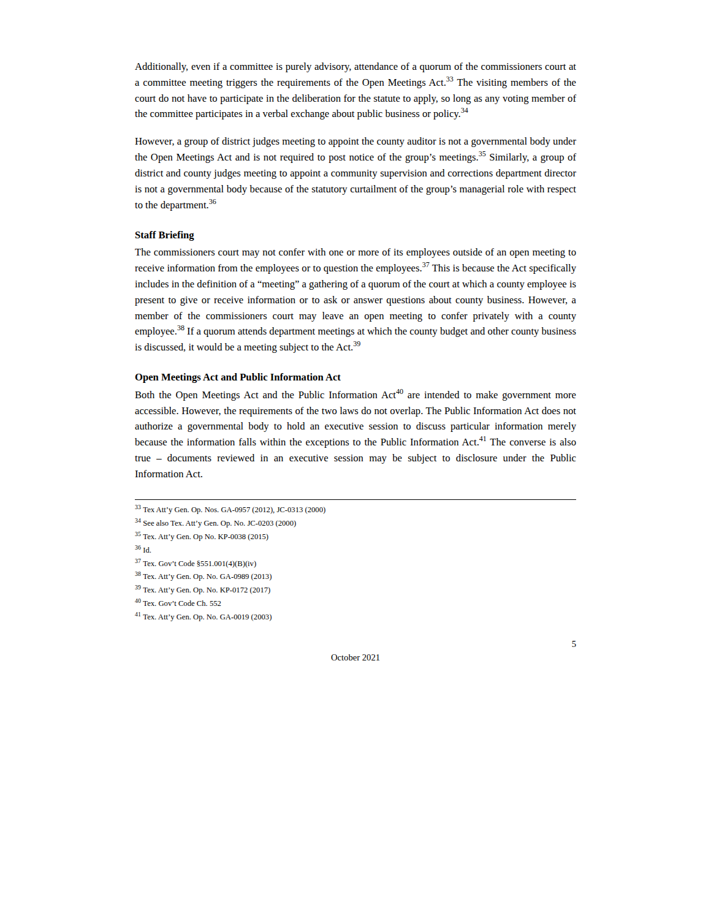Additionally, even if a committee is purely advisory, attendance of a quorum of the commissioners court at a committee meeting triggers the requirements of the Open Meetings Act.33 The visiting members of the court do not have to participate in the deliberation for the statute to apply, so long as any voting member of the committee participates in a verbal exchange about public business or policy.34
However, a group of district judges meeting to appoint the county auditor is not a governmental body under the Open Meetings Act and is not required to post notice of the group’s meetings.35 Similarly, a group of district and county judges meeting to appoint a community supervision and corrections department director is not a governmental body because of the statutory curtailment of the group’s managerial role with respect to the department.36
Staff Briefing
The commissioners court may not confer with one or more of its employees outside of an open meeting to receive information from the employees or to question the employees.37 This is because the Act specifically includes in the definition of a “meeting” a gathering of a quorum of the court at which a county employee is present to give or receive information or to ask or answer questions about county business. However, a member of the commissioners court may leave an open meeting to confer privately with a county employee.38 If a quorum attends department meetings at which the county budget and other county business is discussed, it would be a meeting subject to the Act.39
Open Meetings Act and Public Information Act
Both the Open Meetings Act and the Public Information Act40 are intended to make government more accessible. However, the requirements of the two laws do not overlap. The Public Information Act does not authorize a governmental body to hold an executive session to discuss particular information merely because the information falls within the exceptions to the Public Information Act.41 The converse is also true – documents reviewed in an executive session may be subject to disclosure under the Public Information Act.
Tex Att’y Gen. Op. Nos. GA-0957 (2012), JC-0313 (2000)
See also Tex. Att’y Gen. Op. No. JC-0203 (2000)
Tex. Att’y Gen. Op No. KP-0038 (2015)
Id.
Tex. Gov’t Code §551.001(4)(B)(iv)
Tex. Att’y Gen. Op. No. GA-0989 (2013)
Tex. Att’y Gen. Op. No. KP-0172 (2017)
Tex. Gov’t Code Ch. 552
Tex. Att’y Gen. Op. No. GA-0019 (2003)
5
October 2021